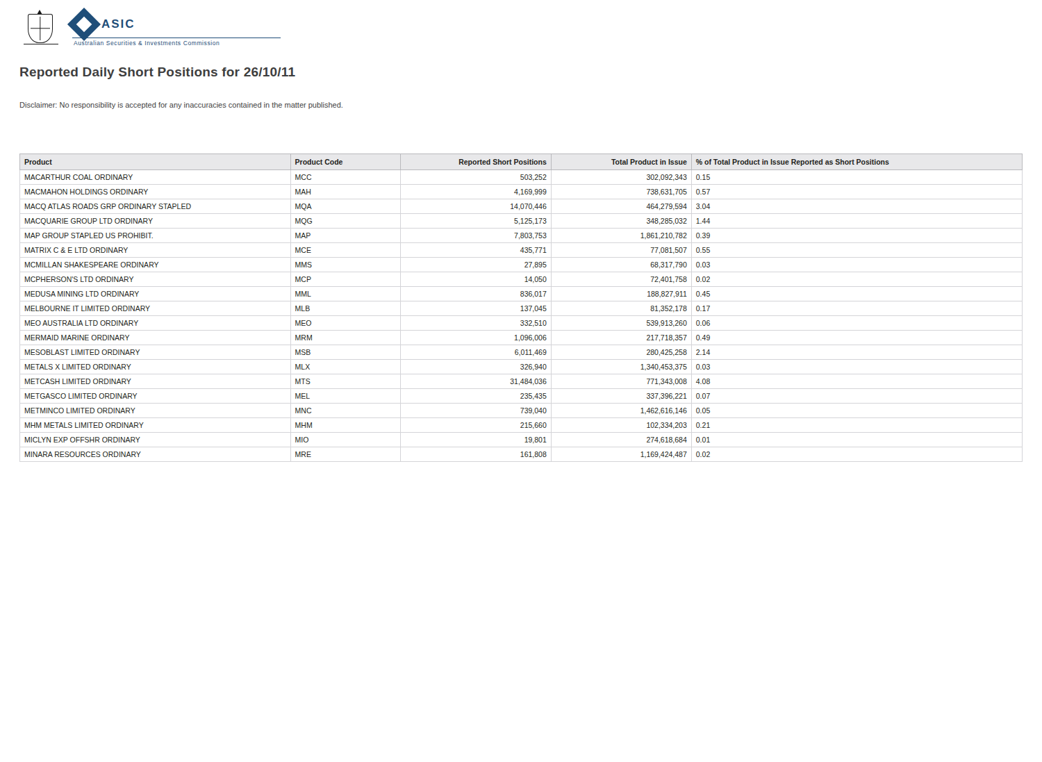ASIC
Australian Securities & Investments Commission
Reported Daily Short Positions for 26/10/11
Disclaimer: No responsibility is accepted for any inaccuracies contained in the matter published.
| Product | Product Code | Reported Short Positions | Total Product in Issue | % of Total Product in Issue Reported as Short Positions |
| --- | --- | --- | --- | --- |
| MACARTHUR COAL ORDINARY | MCC | 503,252 | 302,092,343 | 0.15 |
| MACMAHON HOLDINGS ORDINARY | MAH | 4,169,999 | 738,631,705 | 0.57 |
| MACQ ATLAS ROADS GRP ORDINARY STAPLED | MQA | 14,070,446 | 464,279,594 | 3.04 |
| MACQUARIE GROUP LTD ORDINARY | MQG | 5,125,173 | 348,285,032 | 1.44 |
| MAP GROUP STAPLED US PROHIBIT. | MAP | 7,803,753 | 1,861,210,782 | 0.39 |
| MATRIX C & E LTD ORDINARY | MCE | 435,771 | 77,081,507 | 0.55 |
| MCMILLAN SHAKESPEARE ORDINARY | MMS | 27,895 | 68,317,790 | 0.03 |
| MCPHERSON'S LTD ORDINARY | MCP | 14,050 | 72,401,758 | 0.02 |
| MEDUSA MINING LTD ORDINARY | MML | 836,017 | 188,827,911 | 0.45 |
| MELBOURNE IT LIMITED ORDINARY | MLB | 137,045 | 81,352,178 | 0.17 |
| MEO AUSTRALIA LTD ORDINARY | MEO | 332,510 | 539,913,260 | 0.06 |
| MERMAID MARINE ORDINARY | MRM | 1,096,006 | 217,718,357 | 0.49 |
| MESOBLAST LIMITED ORDINARY | MSB | 6,011,469 | 280,425,258 | 2.14 |
| METALS X LIMITED ORDINARY | MLX | 326,940 | 1,340,453,375 | 0.03 |
| METCASH LIMITED ORDINARY | MTS | 31,484,036 | 771,343,008 | 4.08 |
| METGASCO LIMITED ORDINARY | MEL | 235,435 | 337,396,221 | 0.07 |
| METMINCO LIMITED ORDINARY | MNC | 739,040 | 1,462,616,146 | 0.05 |
| MHM METALS LIMITED ORDINARY | MHM | 215,660 | 102,334,203 | 0.21 |
| MICLYN EXP OFFSHR ORDINARY | MIO | 19,801 | 274,618,684 | 0.01 |
| MINARA RESOURCES ORDINARY | MRE | 161,808 | 1,169,424,487 | 0.02 |
01/11/2011 9:00:14 AM
15